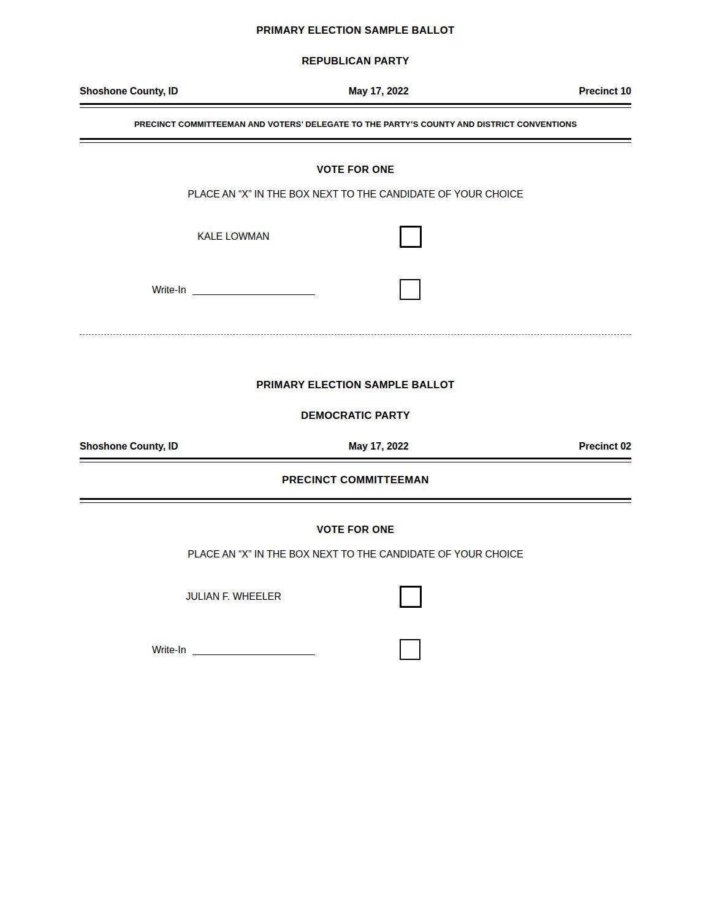PRIMARY ELECTION SAMPLE BALLOT
REPUBLICAN PARTY
Shoshone County, ID May 17, 2022 Precinct 10
PRECINCT COMMITTEEMAN AND VOTERS’ DELEGATE TO THE PARTY’S COUNTY AND DISTRICT CONVENTIONS
VOTE FOR ONE
PLACE AN “X” IN THE BOX NEXT TO THE CANDIDATE OF YOUR CHOICE
KALE LOWMAN
Write-In
PRIMARY ELECTION SAMPLE BALLOT
DEMOCRATIC PARTY
Shoshone County, ID May 17, 2022 Precinct 02
PRECINCT COMMITTEEMAN
VOTE FOR ONE
PLACE AN “X” IN THE BOX NEXT TO THE CANDIDATE OF YOUR CHOICE
JULIAN F. WHEELER
Write-In